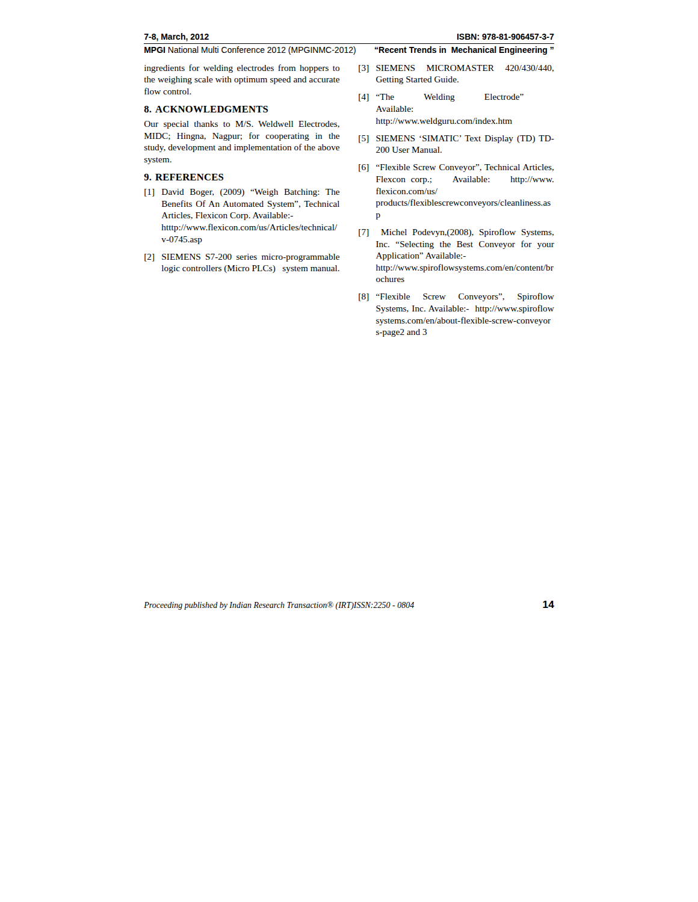7-8, March, 2012 ISBN: 978-81-906457-3-7
MPGI National Multi Conference 2012 (MPGINMC-2012) “Recent Trends in Mechanical Engineering ”
ingredients for welding electrodes from hoppers to the weighing scale with optimum speed and accurate flow control.
8. ACKNOWLEDGMENTS
Our special thanks to M/S. Weldwell Electrodes, MIDC; Hingna, Nagpur; for cooperating in the study, development and implementation of the above system.
9. REFERENCES
[1] David Boger, (2009) “Weigh Batching: The Benefits Of An Automated System”, Technical Articles, Flexicon Corp. Available:-
htttp://www.flexicon.com/us/Articles/technical/v-0745.asp
[2] SIEMENS S7-200 series micro-programmable logic controllers (Micro PLCs) system manual.
[3] SIEMENS MICROMASTER 420/430/440, Getting Started Guide.
[4]“The Welding Electrode” Available:
http://www.weldguru.com/index.htm
[5] SIEMENS ‘SIMATIC’ Text Display (TD) TD-200 User Manual.
[6]“Flexible Screw Conveyor”, Technical Articles, Flexcon corp.; Available: http://www.flexicon.com/us/
products/flexiblescrewconveyors/cleanliness.asp
[7] Michel Podevyn,(2008), Spiroflow Systems, Inc. “Selecting the Best Conveyor for your Application” Available:-
http://www.spiroflowsystems.com/en/content/brochures
[8]“Flexible Screw Conveyors”, Spiroflow Systems, Inc. Available:- http://www.spiroflowsystems.com/en/about-flexible-screw-conveyors-page2 and 3
Proceeding published by Indian Research Transaction® (IRT)ISSN:2250 - 0804 14